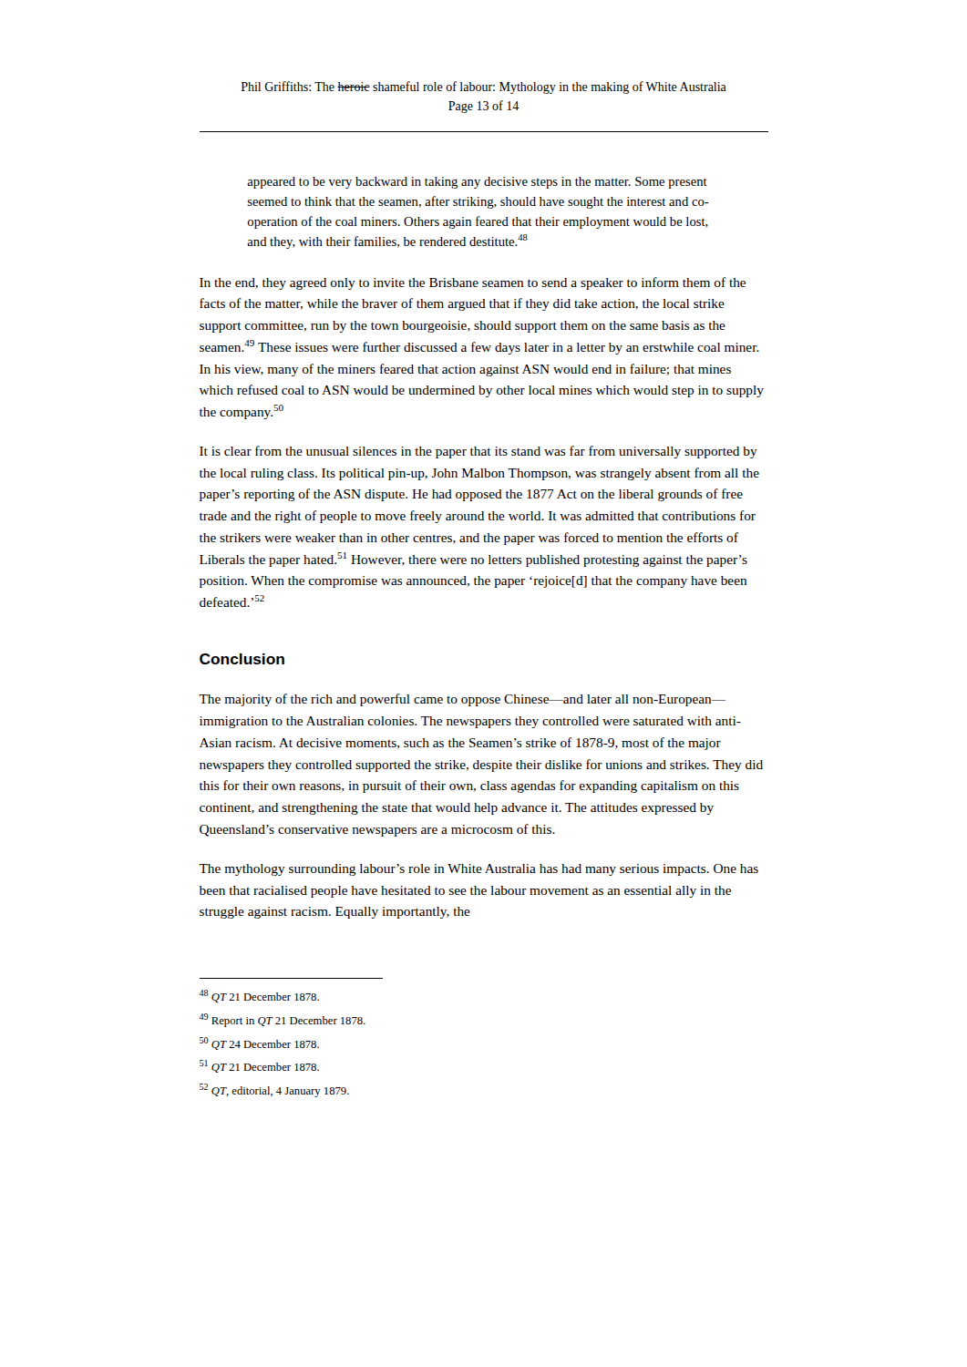Phil Griffiths: The heroic shameful role of labour: Mythology in the making of White Australia Page 13 of 14
appeared to be very backward in taking any decisive steps in the matter. Some present seemed to think that the seamen, after striking, should have sought the interest and co-operation of the coal miners. Others again feared that their employment would be lost, and they, with their families, be rendered destitute.48
In the end, they agreed only to invite the Brisbane seamen to send a speaker to inform them of the facts of the matter, while the braver of them argued that if they did take action, the local strike support committee, run by the town bourgeoisie, should support them on the same basis as the seamen.49 These issues were further discussed a few days later in a letter by an erstwhile coal miner. In his view, many of the miners feared that action against ASN would end in failure; that mines which refused coal to ASN would be undermined by other local mines which would step in to supply the company.50
It is clear from the unusual silences in the paper that its stand was far from universally supported by the local ruling class. Its political pin-up, John Malbon Thompson, was strangely absent from all the paper’s reporting of the ASN dispute. He had opposed the 1877 Act on the liberal grounds of free trade and the right of people to move freely around the world. It was admitted that contributions for the strikers were weaker than in other centres, and the paper was forced to mention the efforts of Liberals the paper hated.51 However, there were no letters published protesting against the paper’s position. When the compromise was announced, the paper ‘rejoice[d] that the company have been defeated.’52
Conclusion
The majority of the rich and powerful came to oppose Chinese—and later all non-European—immigration to the Australian colonies. The newspapers they controlled were saturated with anti-Asian racism. At decisive moments, such as the Seamen’s strike of 1878-9, most of the major newspapers they controlled supported the strike, despite their dislike for unions and strikes. They did this for their own reasons, in pursuit of their own, class agendas for expanding capitalism on this continent, and strengthening the state that would help advance it. The attitudes expressed by Queensland’s conservative newspapers are a microcosm of this.
The mythology surrounding labour’s role in White Australia has had many serious impacts. One has been that racialised people have hesitated to see the labour movement as an essential ally in the struggle against racism. Equally importantly, the
48 QT 21 December 1878.
49 Report in QT 21 December 1878.
50 QT 24 December 1878.
51 QT 21 December 1878.
52 QT, editorial, 4 January 1879.